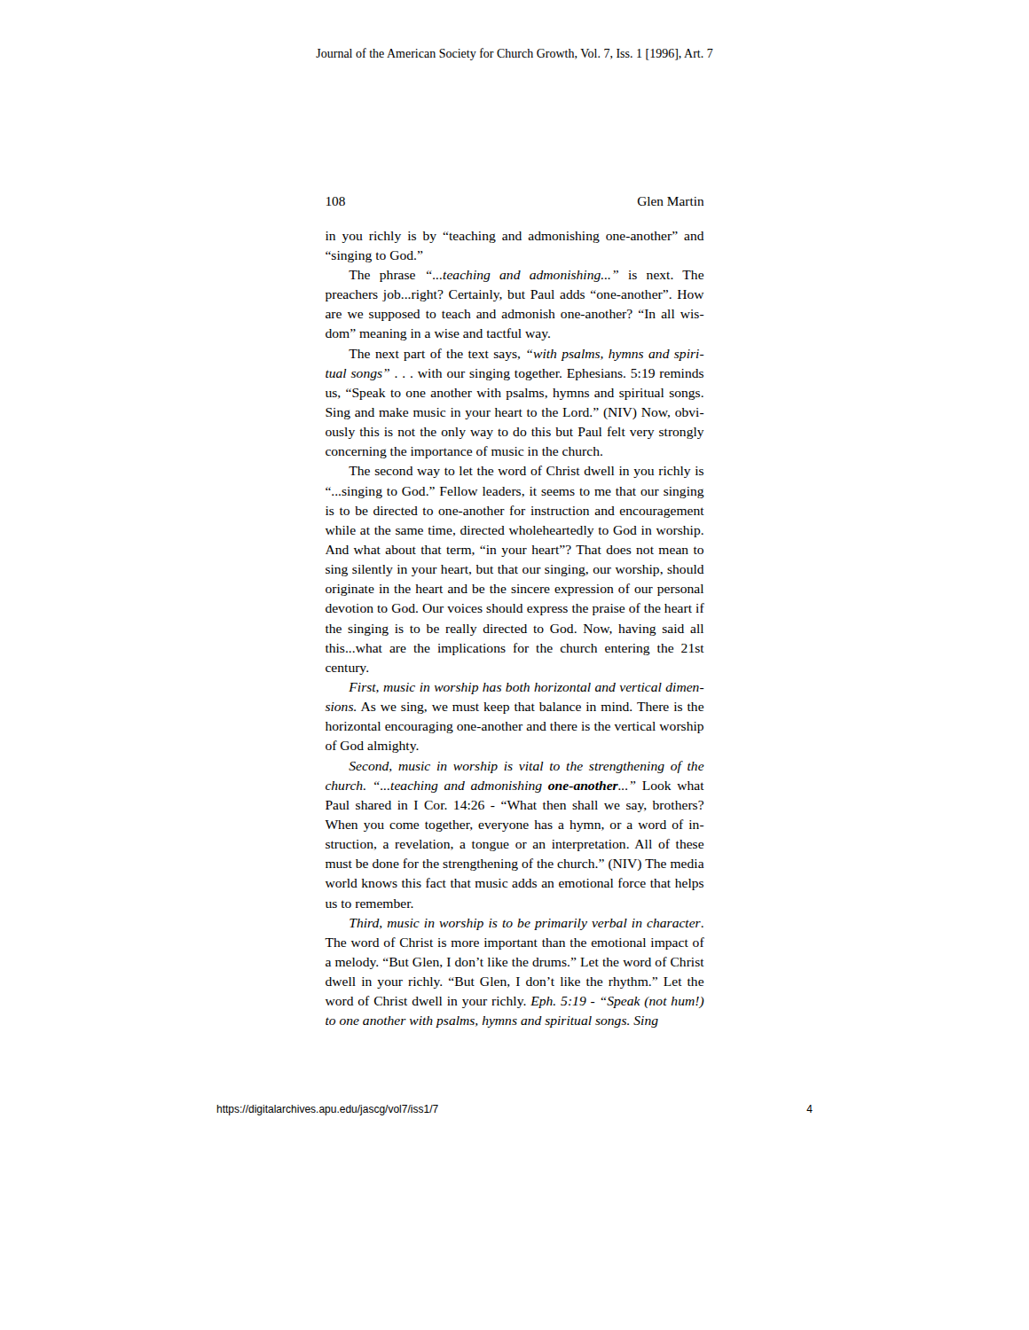Journal of the American Society for Church Growth, Vol. 7, Iss. 1 [1996], Art. 7
108 Glen Martin
in you richly is by “teaching and admonishing one-another” and “singing to God.”
The phrase “...teaching and admonishing...” is next. The preachers job...right? Certainly, but Paul adds “one-another”. How are we supposed to teach and admonish one-another? “In all wisdom” meaning in a wise and tactful way.
The next part of the text says, “with psalms, hymns and spiritual songs” . . . with our singing together. Ephesians. 5:19 reminds us, “Speak to one another with psalms, hymns and spiritual songs. Sing and make music in your heart to the Lord.” (NIV) Now, obviously this is not the only way to do this but Paul felt very strongly concerning the importance of music in the church.
The second way to let the word of Christ dwell in you richly is “...singing to God.” Fellow leaders, it seems to me that our singing is to be directed to one-another for instruction and encouragement while at the same time, directed wholeheartedly to God in worship. And what about that term, “in your heart”? That does not mean to sing silently in your heart, but that our singing, our worship, should originate in the heart and be the sincere expression of our personal devotion to God. Our voices should express the praise of the heart if the singing is to be really directed to God. Now, having said all this...what are the implications for the church entering the 21st century.
First, music in worship has both horizontal and vertical dimensions. As we sing, we must keep that balance in mind. There is the horizontal encouraging one-another and there is the vertical worship of God almighty.
Second, music in worship is vital to the strengthening of the church. “...teaching and admonishing one-another...” Look what Paul shared in I Cor. 14:26 - “What then shall we say, brothers? When you come together, everyone has a hymn, or a word of instruction, a revelation, a tongue or an interpretation. All of these must be done for the strengthening of the church.” (NIV) The media world knows this fact that music adds an emotional force that helps us to remember.
Third, music in worship is to be primarily verbal in character. The word of Christ is more important than the emotional impact of a melody. “But Glen, I don’t like the drums.” Let the word of Christ dwell in your richly. “But Glen, I don’t like the rhythm.” Let the word of Christ dwell in your richly. Eph. 5:19 - “Speak (not hum!) to one another with psalms, hymns and spiritual songs. Sing
https://digitalarchives.apu.edu/jascg/vol7/iss1/7 4